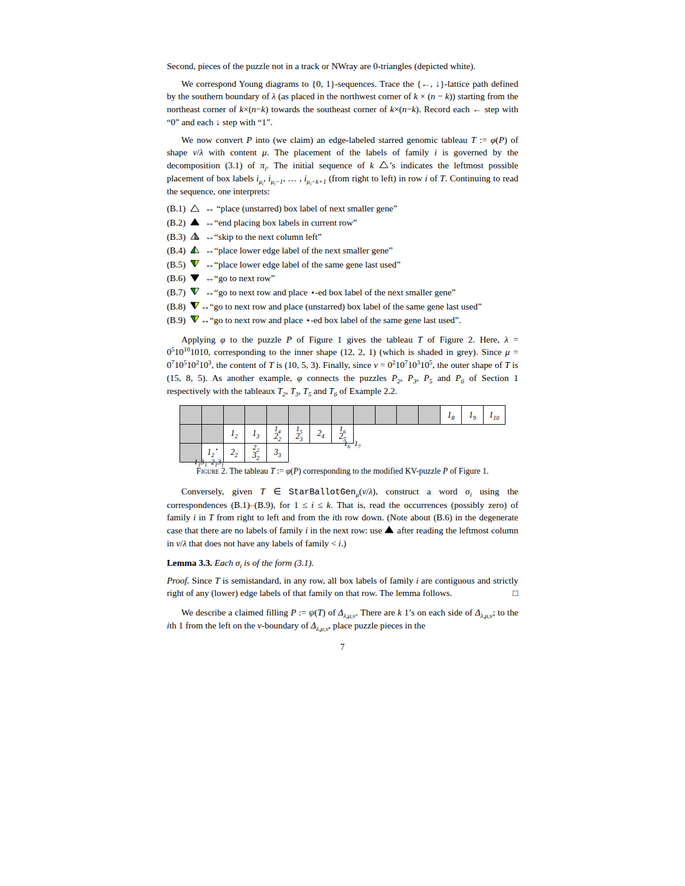Second, pieces of the puzzle not in a track or NWray are 0-triangles (depicted white).
We correspond Young diagrams to {0, 1}-sequences. Trace the {←, ↓}-lattice path defined by the southern boundary of λ (as placed in the northwest corner of k × (n − k)) starting from the northeast corner of k×(n−k) towards the southeast corner of k×(n−k). Record each ← step with “0” and each ↓ step with “1”.
We now convert P into (we claim) an edge-labeled starred genomic tableau T := φ(P) of shape ν/λ with content μ. The placement of the labels of family i is governed by the decomposition (3.1) of πi. The initial sequence of k ’s indicates the leftmost possible placement of box labels iμi, iμi−1, … , iμi−k+1 (from right to left) in row i of T. Continuing to read the sequence, one interprets:
(B.1) ↔ “place (unstarred) box label of next smaller gene”
(B.2) ↔“end placing box labels in current row”
(B.3) ↔“skip to the next column left”
(B.4) ↔“place lower edge label of the next smaller gene”
(B.5) ↔“place lower edge label of the same gene last used”
(B.6) ↔“go to next row”
(B.7) ↔“go to next row and place ⋆-ed box label of the next smaller gene”
(B.8) ↔“go to next row and place (unstarred) box label of the same gene last used”
(B.9) ↔“go to next row and place ⋆-ed box label of the same gene last used”.
Applying φ to the puzzle P of Figure 1 gives the tableau T of Figure 2. Here, λ = 0510101010, corresponding to the inner shape (12, 2, 1) (which is shaded in grey). Since μ = 07105102103, the content of T is (10, 5, 3). Finally, since ν = 02107103105, the outer shape of T is (15, 8, 5). As another example, φ connects the puzzles P2, P3, P5 and P6 of Section 1 respectively with the tableaux T2, T3, T5 and T6 of Example 2.2.
| | | | | | | | | | | | | 1 8 | 1 9 | 1 10 |
| | | 1 2 | 1 3 | 1 4 2 2 | 1 5 2 3 | 2 4 | 1 6 2 5 1 6 1 7 | | | | | | | |
| | 1 2 ⋆ | 2 2 | 2 2 3 2 | 3 3 1 1 3 1 2 1 3 1 | | | | | | | | | | |
Figure 2. The tableau T := φ(P) corresponding to the modified KV-puzzle P of Figure 1.
Conversely, given T ∈ StarBallotGenμ(ν/λ), construct a word σi using the correspondences (B.1)–(B.9), for 1 ≤ i ≤ k. That is, read the occurrences (possibly zero) of family i in T from right to left and from the ith row down. (Note about (B.6) in the degenerate case that there are no labels of family i in the next row: use after reading the leftmost column in ν/λ that does not have any labels of family < i.)
Lemma 3.3. Each σi is of the form (3.1).
Proof. Since T is semistandard, in any row, all box labels of family i are contiguous and strictly right of any (lower) edge labels of that family on that row. The lemma follows. □
We describe a claimed filling P := ψ(T) of Δλ,μ,ν. There are k 1’s on each side of Δλ,μ,ν; to the ith 1 from the left on the ν-boundary of Δλ,μ,ν, place puzzle pieces in the
7